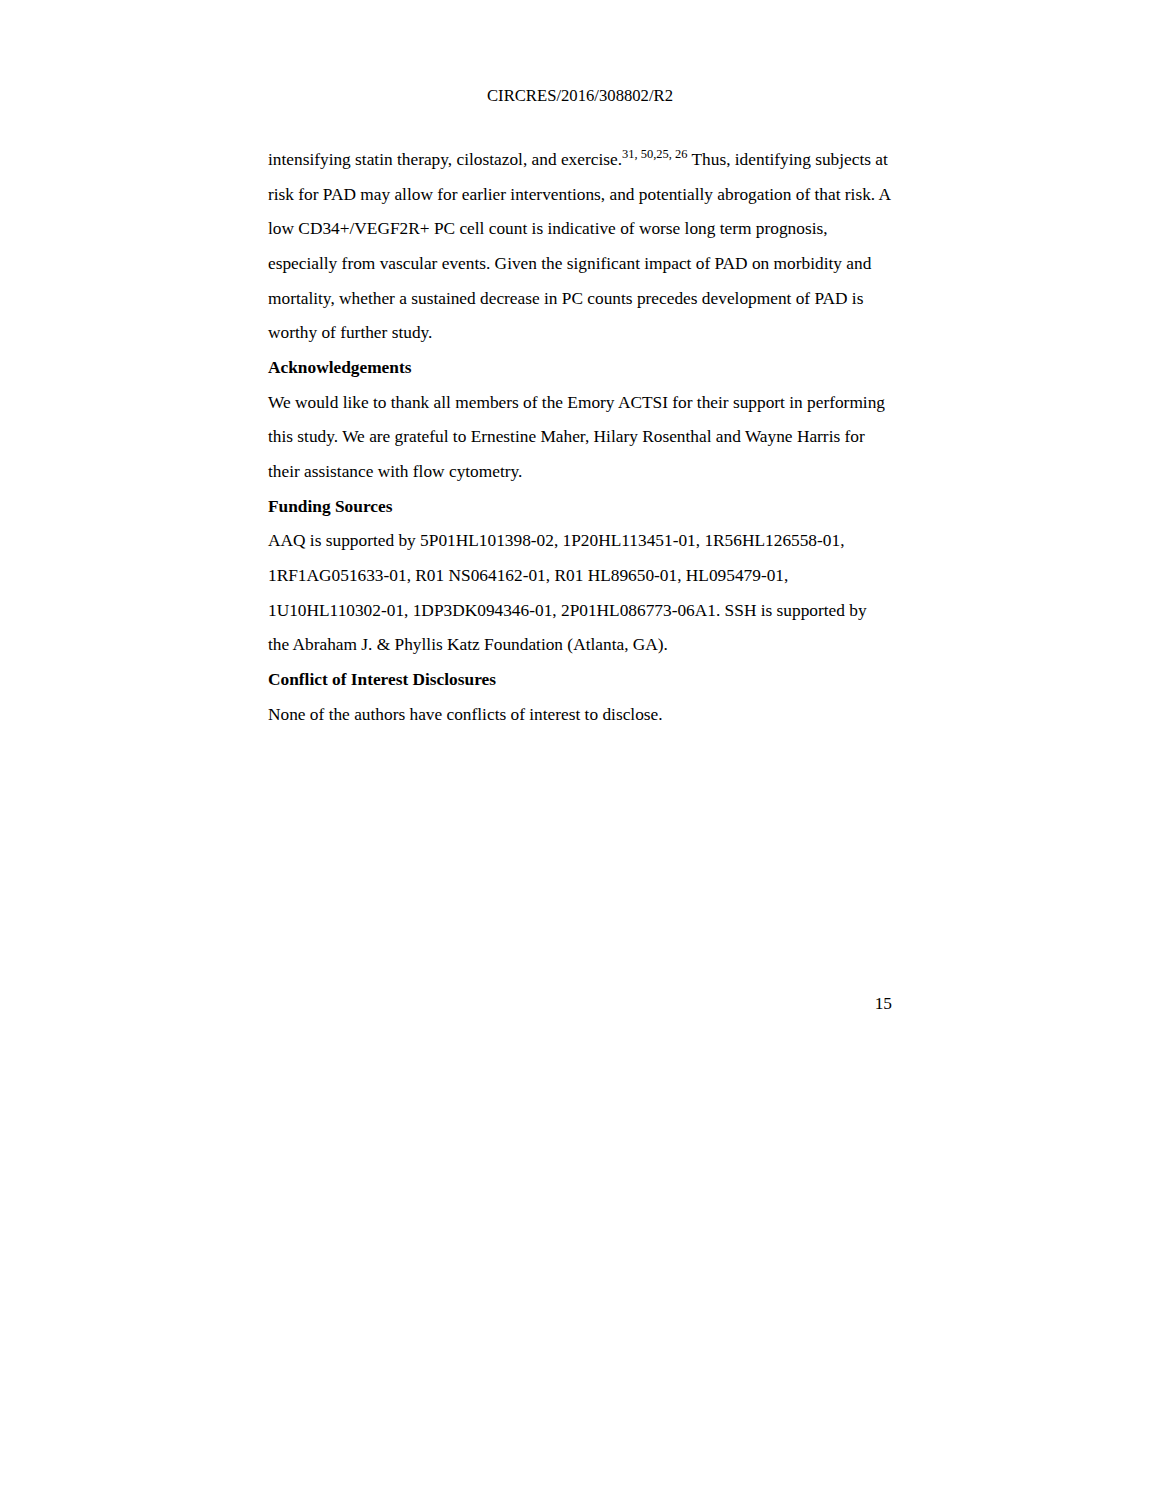CIRCRES/2016/308802/R2
intensifying statin therapy, cilostazol, and exercise.31, 50,25, 26 Thus, identifying subjects at risk for PAD may allow for earlier interventions, and potentially abrogation of that risk. A low CD34+/VEGF2R+ PC cell count is indicative of worse long term prognosis, especially from vascular events. Given the significant impact of PAD on morbidity and mortality, whether a sustained decrease in PC counts precedes development of PAD is worthy of further study.
Acknowledgements
We would like to thank all members of the Emory ACTSI for their support in performing this study. We are grateful to Ernestine Maher, Hilary Rosenthal and Wayne Harris for their assistance with flow cytometry.
Funding Sources
AAQ is supported by 5P01HL101398-02, 1P20HL113451-01, 1R56HL126558-01, 1RF1AG051633-01, R01 NS064162-01, R01 HL89650-01, HL095479-01, 1U10HL110302-01, 1DP3DK094346-01, 2P01HL086773-06A1. SSH is supported by the Abraham J. & Phyllis Katz Foundation (Atlanta, GA).
Conflict of Interest Disclosures
None of the authors have conflicts of interest to disclose.
15